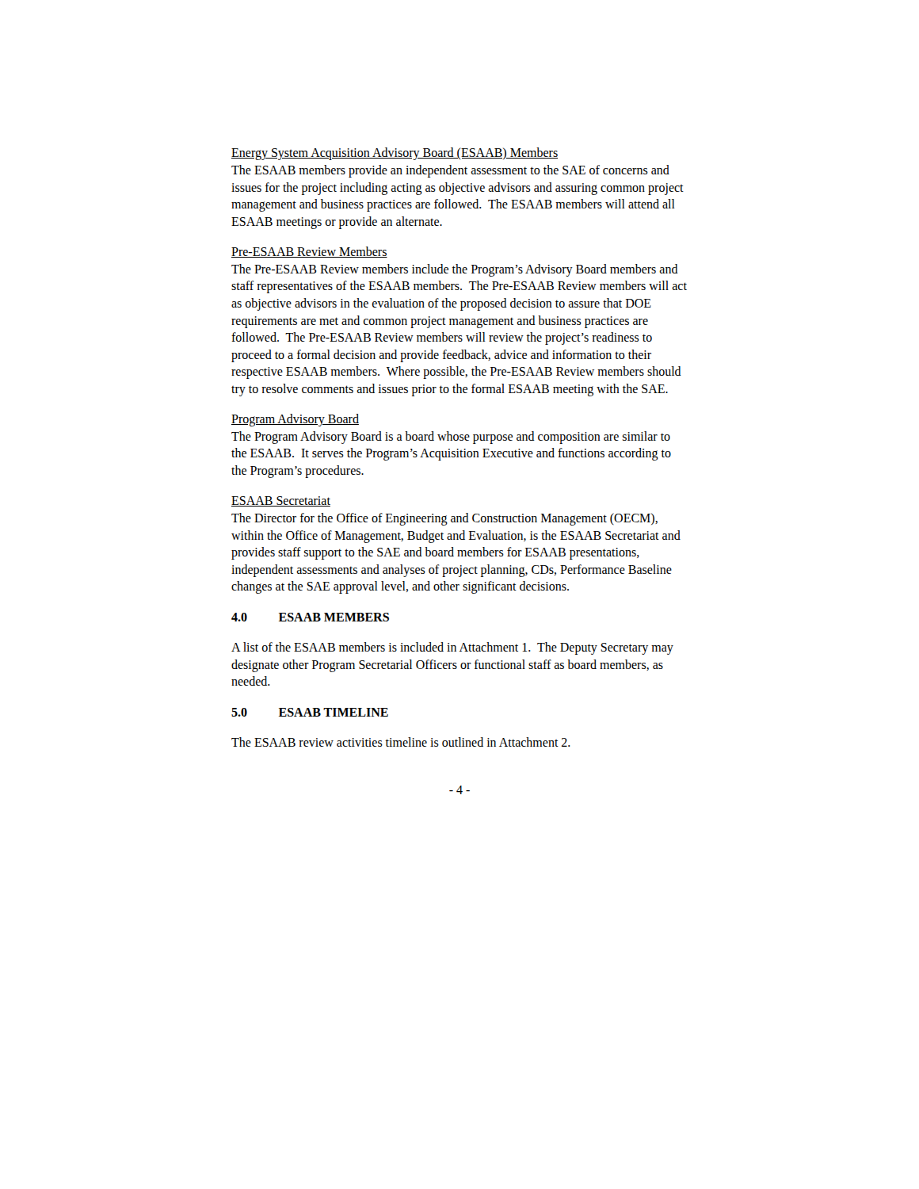Energy System Acquisition Advisory Board (ESAAB) Members
The ESAAB members provide an independent assessment to the SAE of concerns and issues for the project including acting as objective advisors and assuring common project management and business practices are followed. The ESAAB members will attend all ESAAB meetings or provide an alternate.
Pre-ESAAB Review Members
The Pre-ESAAB Review members include the Program’s Advisory Board members and staff representatives of the ESAAB members. The Pre-ESAAB Review members will act as objective advisors in the evaluation of the proposed decision to assure that DOE requirements are met and common project management and business practices are followed. The Pre-ESAAB Review members will review the project’s readiness to proceed to a formal decision and provide feedback, advice and information to their respective ESAAB members. Where possible, the Pre-ESAAB Review members should try to resolve comments and issues prior to the formal ESAAB meeting with the SAE.
Program Advisory Board
The Program Advisory Board is a board whose purpose and composition are similar to the ESAAB. It serves the Program’s Acquisition Executive and functions according to the Program’s procedures.
ESAAB Secretariat
The Director for the Office of Engineering and Construction Management (OECM), within the Office of Management, Budget and Evaluation, is the ESAAB Secretariat and provides staff support to the SAE and board members for ESAAB presentations, independent assessments and analyses of project planning, CDs, Performance Baseline changes at the SAE approval level, and other significant decisions.
4.0 ESAAB MEMBERS
A list of the ESAAB members is included in Attachment 1. The Deputy Secretary may designate other Program Secretarial Officers or functional staff as board members, as needed.
5.0 ESAAB TIMELINE
The ESAAB review activities timeline is outlined in Attachment 2.
- 4 -